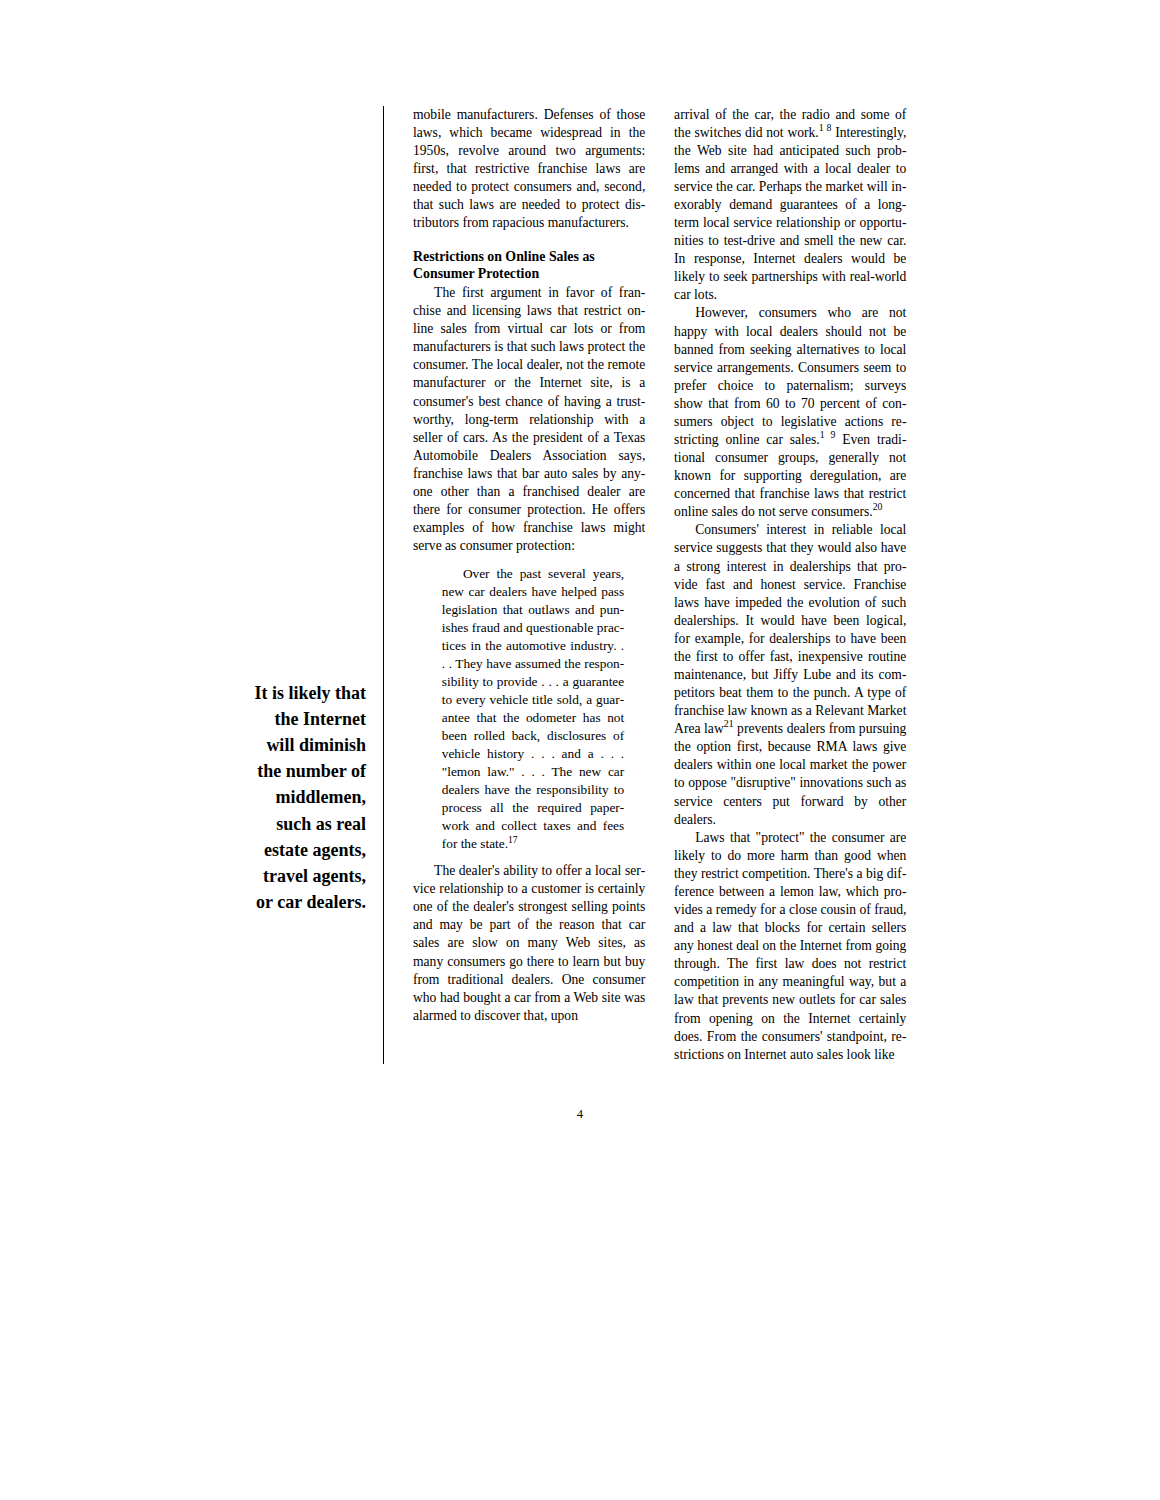It is likely that the Internet will diminish the number of middlemen, such as real estate agents, travel agents, or car dealers.
mobile manufacturers. Defenses of those laws, which became widespread in the 1950s, revolve around two arguments: first, that restrictive franchise laws are needed to protect consumers and, second, that such laws are needed to protect distributors from rapacious manufacturers.
Restrictions on Online Sales as
Consumer Protection
The first argument in favor of franchise and licensing laws that restrict online sales from virtual car lots or from manufacturers is that such laws protect the consumer. The local dealer, not the remote manufacturer or the Internet site, is a consumer's best chance of having a trustworthy, long-term relationship with a seller of cars. As the president of a Texas Automobile Dealers Association says, franchise laws that bar auto sales by anyone other than a franchised dealer are there for consumer protection. He offers examples of how franchise laws might serve as consumer protection:
Over the past several years, new car dealers have helped pass legislation that outlaws and punishes fraud and questionable practices in the automotive industry. . . . They have assumed the responsibility to provide . . . a guarantee to every vehicle title sold, a guarantee that the odometer has not been rolled back, disclosures of vehicle history . . . and a . . . "lemon law." . . . The new car dealers have the responsibility to process all the required paperwork and collect taxes and fees for the state.17
The dealer's ability to offer a local service relationship to a customer is certainly one of the dealer's strongest selling points and may be part of the reason that car sales are slow on many Web sites, as many consumers go there to learn but buy from traditional dealers. One consumer who had bought a car from a Web site was alarmed to discover that, upon
arrival of the car, the radio and some of the switches did not work.1 8 Interestingly, the Web site had anticipated such problems and arranged with a local dealer to service the car. Perhaps the market will inexorably demand guarantees of a long-term local service relationship or opportunities to test-drive and smell the new car. In response, Internet dealers would be likely to seek partnerships with real-world car lots.
However, consumers who are not happy with local dealers should not be banned from seeking alternatives to local service arrangements. Consumers seem to prefer choice to paternalism; surveys show that from 60 to 70 percent of consumers object to legislative actions restricting online car sales.1 9 Even traditional consumer groups, generally not known for supporting deregulation, are concerned that franchise laws that restrict online sales do not serve consumers.20
Consumers' interest in reliable local service suggests that they would also have a strong interest in dealerships that provide fast and honest service. Franchise laws have impeded the evolution of such dealerships. It would have been logical, for example, for dealerships to have been the first to offer fast, inexpensive routine maintenance, but Jiffy Lube and its competitors beat them to the punch. A type of franchise law known as a Relevant Market Area law21 prevents dealers from pursuing the option first, because RMA laws give dealers within one local market the power to oppose "disruptive" innovations such as service centers put forward by other dealers.
Laws that "protect" the consumer are likely to do more harm than good when they restrict competition. There's a big difference between a lemon law, which provides a remedy for a close cousin of fraud, and a law that blocks for certain sellers any honest deal on the Internet from going through. The first law does not restrict competition in any meaningful way, but a law that prevents new outlets for car sales from opening on the Internet certainly does. From the consumers' standpoint, restrictions on Internet auto sales look like
4